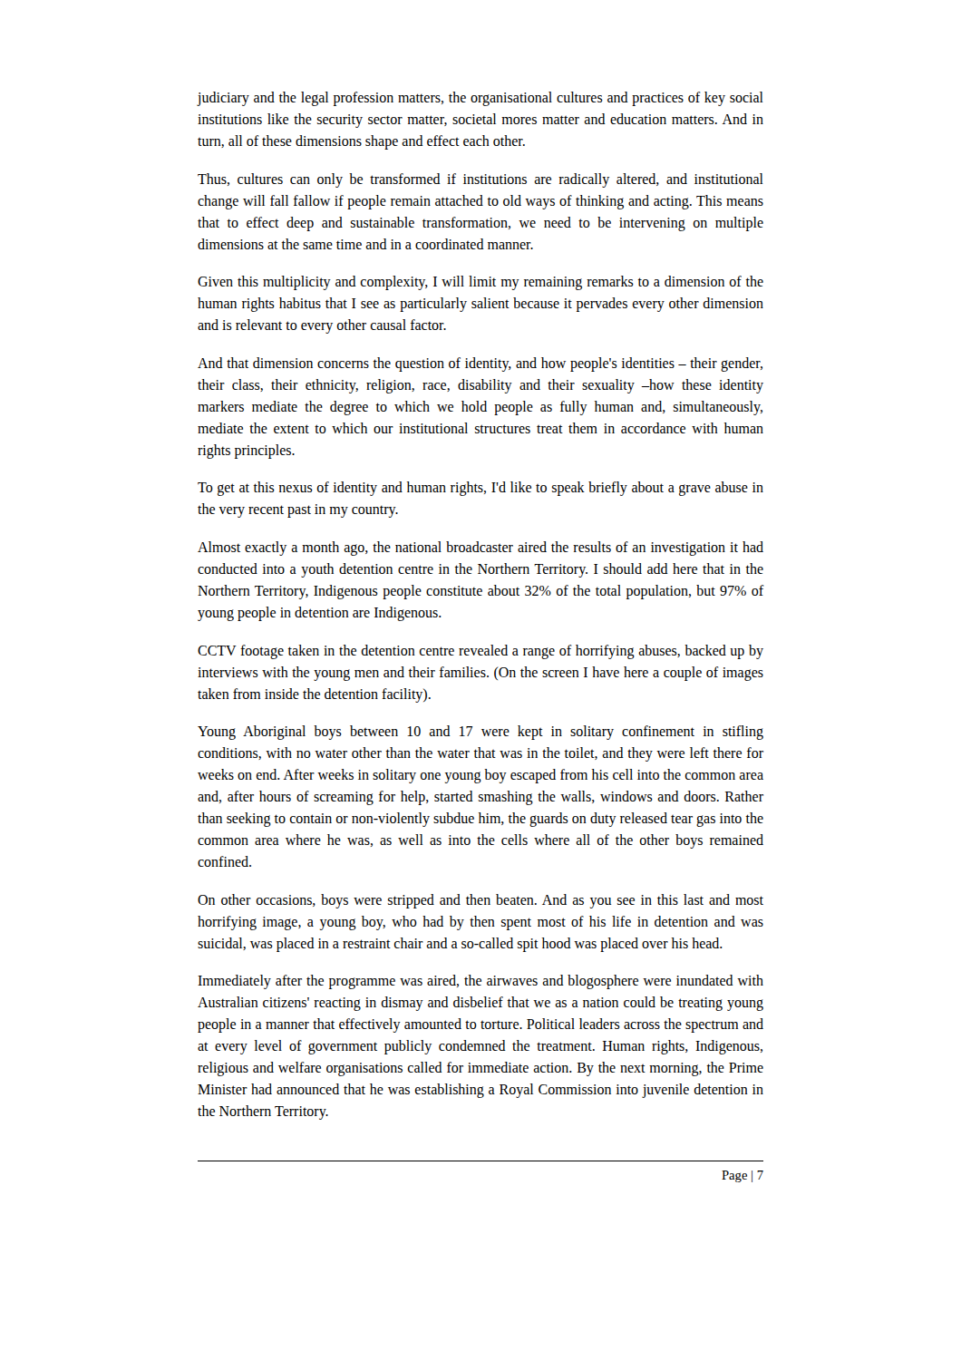judiciary and the legal profession matters, the organisational cultures and practices of key social institutions like the security sector matter, societal mores matter and education matters. And in turn, all of these dimensions shape and effect each other.
Thus, cultures can only be transformed if institutions are radically altered, and institutional change will fall fallow if people remain attached to old ways of thinking and acting. This means that to effect deep and sustainable transformation, we need to be intervening on multiple dimensions at the same time and in a coordinated manner.
Given this multiplicity and complexity, I will limit my remaining remarks to a dimension of the human rights habitus that I see as particularly salient because it pervades every other dimension and is relevant to every other causal factor.
And that dimension concerns the question of identity, and how people's identities – their gender, their class, their ethnicity, religion, race, disability and their sexuality –how these identity markers mediate the degree to which we hold people as fully human and, simultaneously, mediate the extent to which our institutional structures treat them in accordance with human rights principles.
To get at this nexus of identity and human rights, I'd like to speak briefly about a grave abuse in the very recent past in my country.
Almost exactly a month ago, the national broadcaster aired the results of an investigation it had conducted into a youth detention centre in the Northern Territory. I should add here that in the Northern Territory, Indigenous people constitute about 32% of the total population, but 97% of young people in detention are Indigenous.
CCTV footage taken in the detention centre revealed a range of horrifying abuses, backed up by interviews with the young men and their families. (On the screen I have here a couple of images taken from inside the detention facility).
Young Aboriginal boys between 10 and 17 were kept in solitary confinement in stifling conditions, with no water other than the water that was in the toilet, and they were left there for weeks on end. After weeks in solitary one young boy escaped from his cell into the common area and, after hours of screaming for help, started smashing the walls, windows and doors. Rather than seeking to contain or non-violently subdue him, the guards on duty released tear gas into the common area where he was, as well as into the cells where all of the other boys remained confined.
On other occasions, boys were stripped and then beaten. And as you see in this last and most horrifying image, a young boy, who had by then spent most of his life in detention and was suicidal, was placed in a restraint chair and a so-called spit hood was placed over his head.
Immediately after the programme was aired, the airwaves and blogosphere were inundated with Australian citizens' reacting in dismay and disbelief that we as a nation could be treating young people in a manner that effectively amounted to torture. Political leaders across the spectrum and at every level of government publicly condemned the treatment. Human rights, Indigenous, religious and welfare organisations called for immediate action. By the next morning, the Prime Minister had announced that he was establishing a Royal Commission into juvenile detention in the Northern Territory.
Page | 7